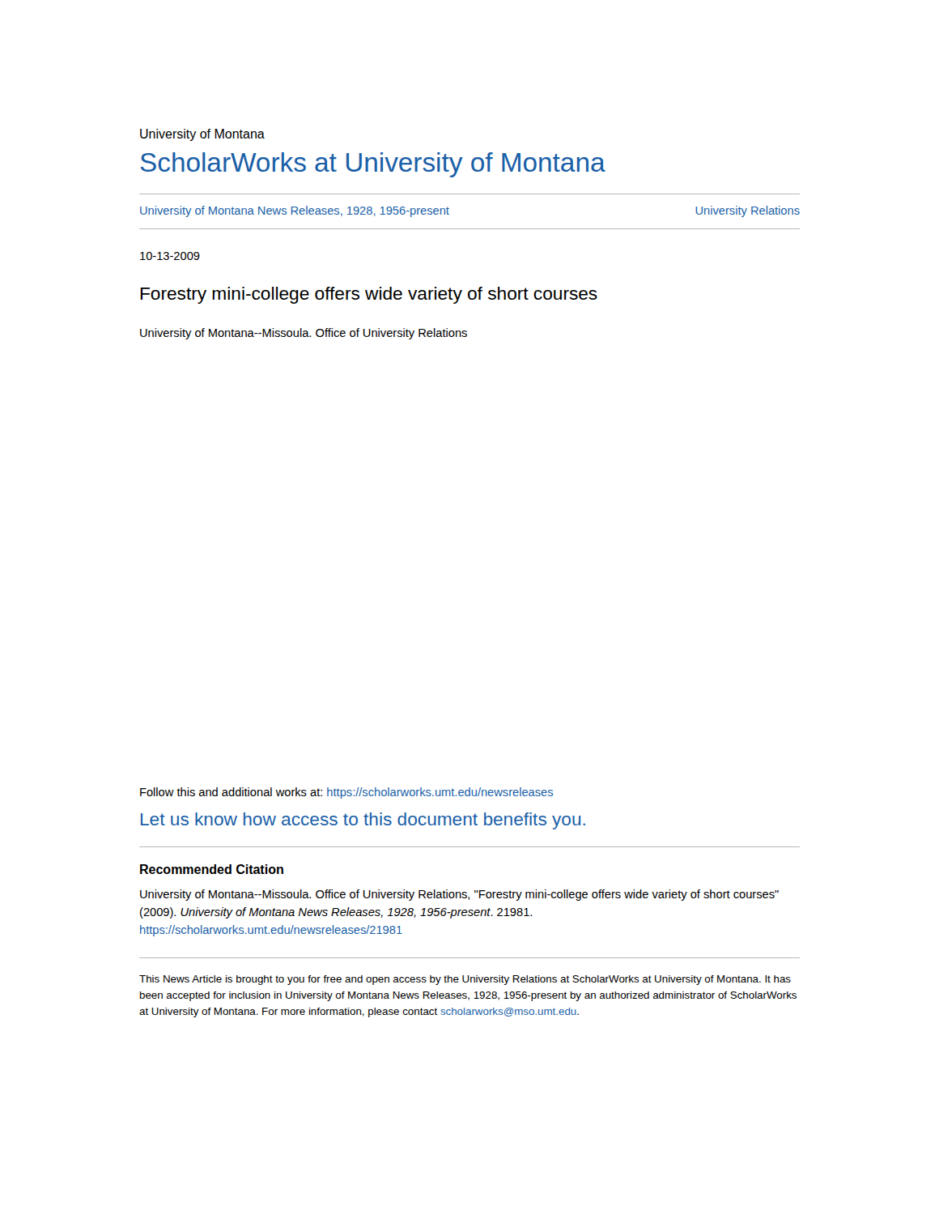University of Montana
ScholarWorks at University of Montana
University of Montana News Releases, 1928, 1956-present
University Relations
10-13-2009
Forestry mini-college offers wide variety of short courses
University of Montana--Missoula. Office of University Relations
Follow this and additional works at: https://scholarworks.umt.edu/newsreleases
Let us know how access to this document benefits you.
Recommended Citation
University of Montana--Missoula. Office of University Relations, "Forestry mini-college offers wide variety of short courses" (2009). University of Montana News Releases, 1928, 1956-present. 21981.
https://scholarworks.umt.edu/newsreleases/21981
This News Article is brought to you for free and open access by the University Relations at ScholarWorks at University of Montana. It has been accepted for inclusion in University of Montana News Releases, 1928, 1956-present by an authorized administrator of ScholarWorks at University of Montana. For more information, please contact scholarworks@mso.umt.edu.